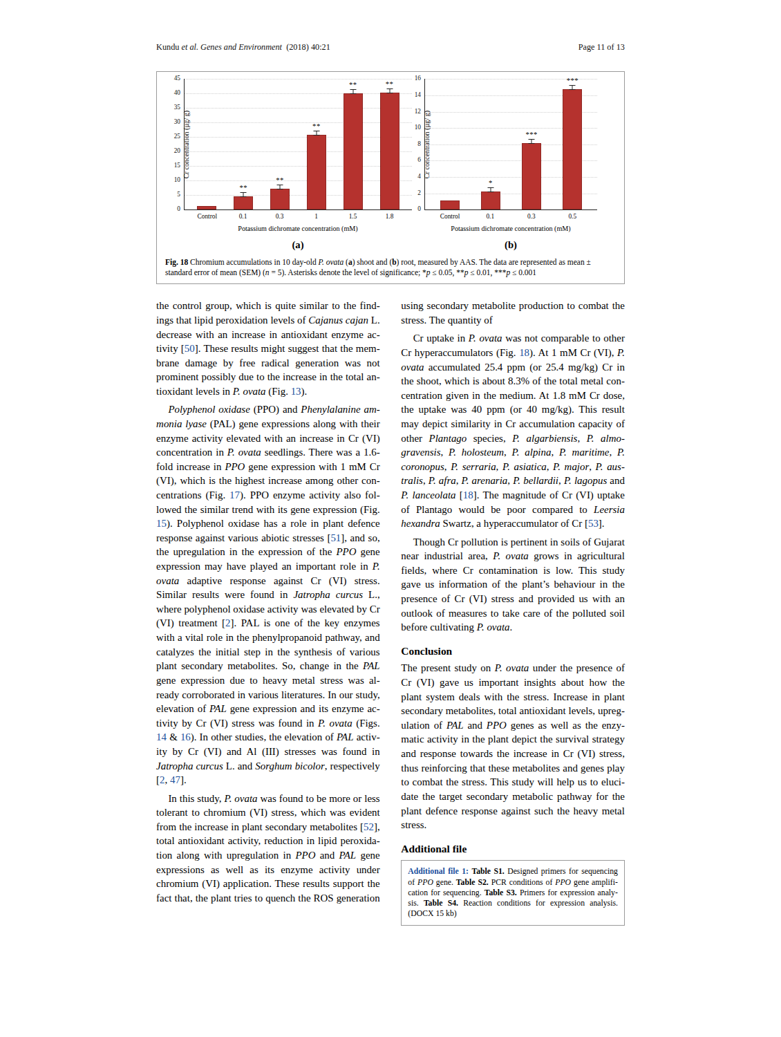Kundu et al. Genes and Environment (2018) 40:21
Page 11 of 13
Cr concentration (µg/ g)
45 40 35 30 25 20 15 10 5 0
**
**
**
**
**
Control 0.10.311.51.8
Potassium dichromate concentration (mM)
(a)
Cr concentration (µg/ g)
16 14 12 10 8 6 4 2 0
*
***
***
Control 0.10.30.5
Potassium dichromate concentration (mM)
(b)
Fig. 18 Chromium accumulations in 10 day-old P. ovata (a) shoot and (b) root, measured by AAS. The data are represented as mean ± standard error of mean (SEM) (n = 5). Asterisks denote the level of significance; *p ≤ 0.05, **p ≤ 0.01, ***p ≤ 0.001
the control group, which is quite similar to the findings that lipid peroxidation levels of Cajanus cajan L. decrease with an increase in antioxidant enzyme activity [50]. These results might suggest that the membrane damage by free radical generation was not prominent possibly due to the increase in the total antioxidant levels in P. ovata (Fig. 13).
Polyphenol oxidase (PPO) and Phenylalanine ammonia lyase (PAL) gene expressions along with their enzyme activity elevated with an increase in Cr (VI) concentration in P. ovata seedlings. There was a 1.6-fold increase in PPO gene expression with 1 mM Cr (VI), which is the highest increase among other concentrations (Fig. 17). PPO enzyme activity also followed the similar trend with its gene expression (Fig. 15). Polyphenol oxidase has a role in plant defence response against various abiotic stresses [51], and so, the upregulation in the expression of the PPO gene expression may have played an important role in P. ovata adaptive response against Cr (VI) stress. Similar results were found in Jatropha curcus L., where polyphenol oxidase activity was elevated by Cr (VI) treatment [2]. PAL is one of the key enzymes with a vital role in the phenylpropanoid pathway, and catalyzes the initial step in the synthesis of various plant secondary metabolites. So, change in the PAL gene expression due to heavy metal stress was already corroborated in various literatures. In our study, elevation of PAL gene expression and its enzyme activity by Cr (VI) stress was found in P. ovata (Figs. 14 & 16). In other studies, the elevation of PAL activity by Cr (VI) and Al (III) stresses was found in Jatropha curcus L. and Sorghum bicolor, respectively [2, 47].
In this study, P. ovata was found to be more or less tolerant to chromium (VI) stress, which was evident from the increase in plant secondary metabolites [52], total antioxidant activity, reduction in lipid peroxidation along with upregulation in PPO and PAL gene expressions as well as its enzyme activity under chromium (VI) application. These results support the fact that, the plant tries to quench the ROS generation using secondary metabolite production to combat the stress. The quantity of
Cr uptake in P. ovata was not comparable to other Cr hyperaccumulators (Fig. 18). At 1 mM Cr (VI), P. ovata accumulated 25.4 ppm (or 25.4 mg/kg) Cr in the shoot, which is about 8.3% of the total metal concentration given in the medium. At 1.8 mM Cr dose, the uptake was 40 ppm (or 40 mg/kg). This result may depict similarity in Cr accumulation capacity of other Plantago species, P. algarbiensis, P. almogravensis, P. holosteum, P. alpina, P. maritime, P. coronopus, P. serraria, P. asiatica, P. major, P. australis, P. afra, P. arenaria, P. bellardii, P. lagopus and P. lanceolata [18]. The magnitude of Cr (VI) uptake of Plantago would be poor compared to Leersia hexandra Swartz, a hyperaccumulator of Cr [53].
Though Cr pollution is pertinent in soils of Gujarat near industrial area, P. ovata grows in agricultural fields, where Cr contamination is low. This study gave us information of the plant’s behaviour in the presence of Cr (VI) stress and provided us with an outlook of measures to take care of the polluted soil before cultivating P. ovata.
Conclusion
The present study on P. ovata under the presence of Cr (VI) gave us important insights about how the plant system deals with the stress. Increase in plant secondary metabolites, total antioxidant levels, upregulation of PAL and PPO genes as well as the enzymatic activity in the plant depict the survival strategy and response towards the increase in Cr (VI) stress, thus reinforcing that these metabolites and genes play to combat the stress. This study will help us to elucidate the target secondary metabolic pathway for the plant defence response against such the heavy metal stress.
Additional file
Additional file 1: Table S1. Designed primers for sequencing of PPO gene. Table S2. PCR conditions of PPO gene amplification for sequencing. Table S3. Primers for expression analysis. Table S4. Reaction conditions for expression analysis. (DOCX 15 kb)